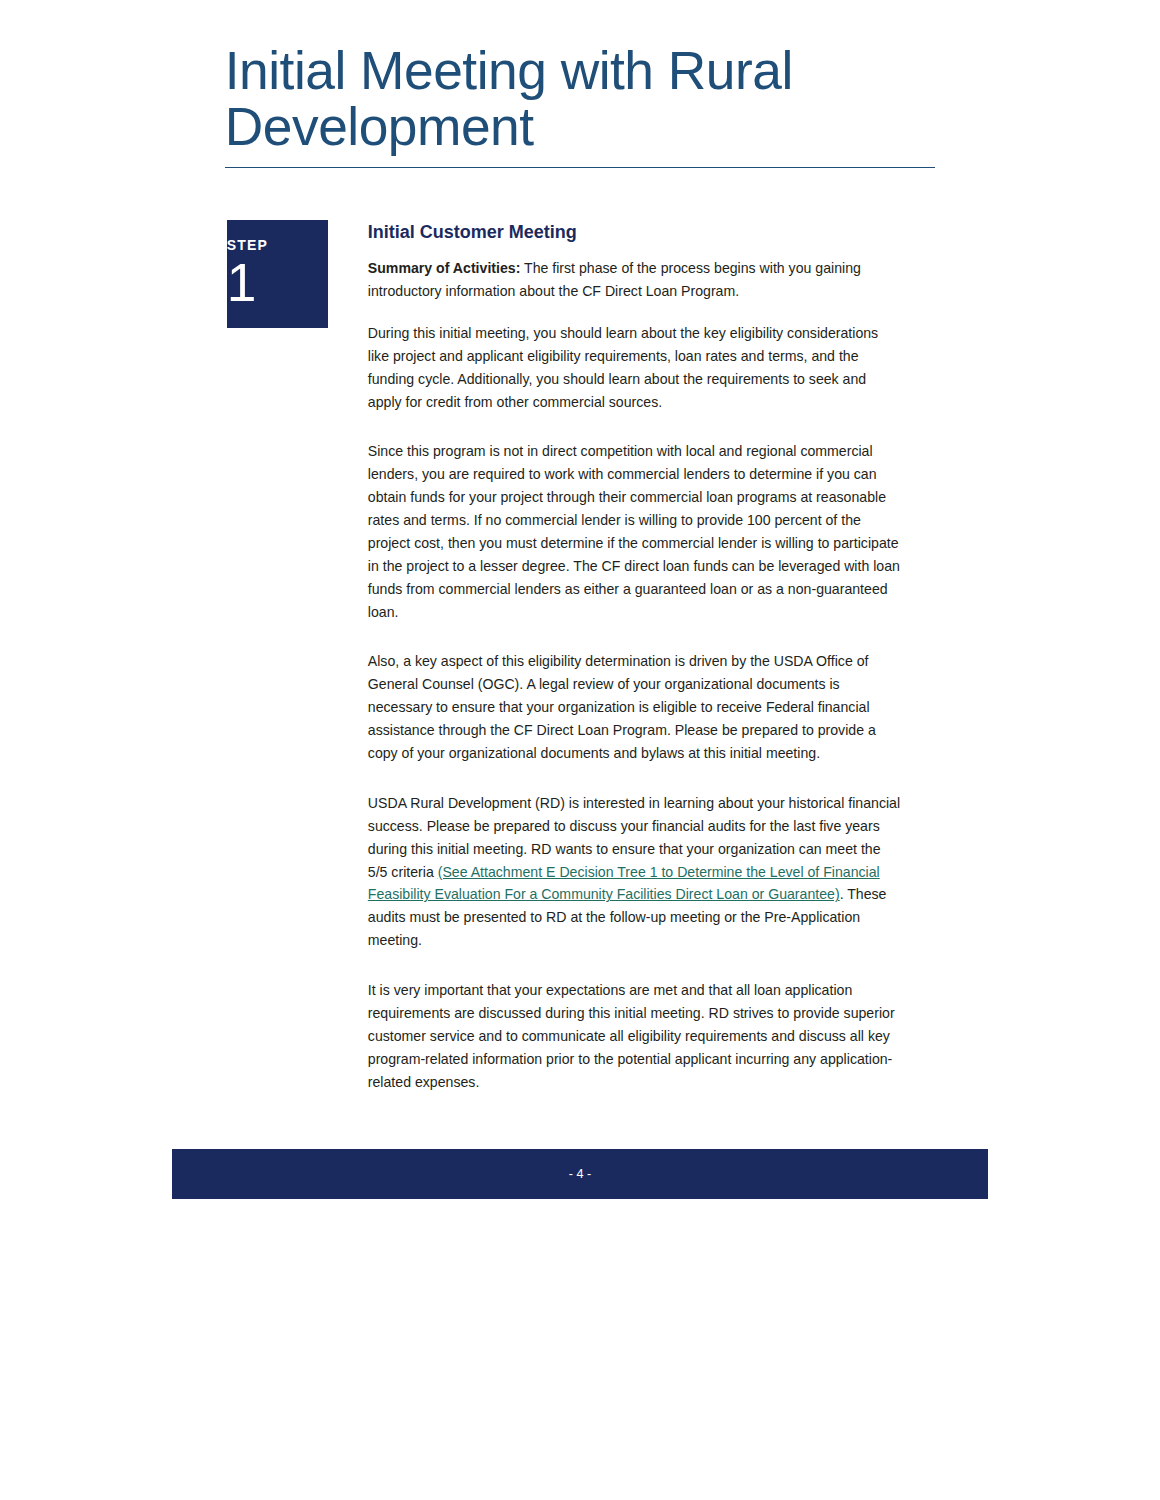Initial Meeting with Rural Development
Step
1
Initial Customer Meeting
Summary of Activities: The first phase of the process begins with you gaining introductory information about the CF Direct Loan Program.
During this initial meeting, you should learn about the key eligibility considerations like project and applicant eligibility requirements, loan rates and terms, and the funding cycle. Additionally, you should learn about the requirements to seek and apply for credit from other commercial sources.
Since this program is not in direct competition with local and regional commercial lenders, you are required to work with commercial lenders to determine if you can obtain funds for your project through their commercial loan programs at reasonable rates and terms. If no commercial lender is willing to provide 100 percent of the project cost, then you must determine if the commercial lender is willing to participate in the project to a lesser degree. The CF direct loan funds can be leveraged with loan funds from commercial lenders as either a guaranteed loan or as a non-guaranteed loan.
Also, a key aspect of this eligibility determination is driven by the USDA Office of General Counsel (OGC). A legal review of your organizational documents is necessary to ensure that your organization is eligible to receive Federal financial assistance through the CF Direct Loan Program. Please be prepared to provide a copy of your organizational documents and bylaws at this initial meeting.
USDA Rural Development (RD) is interested in learning about your historical financial success. Please be prepared to discuss your financial audits for the last five years during this initial meeting. RD wants to ensure that your organization can meet the 5/5 criteria (See Attachment E Decision Tree 1 to Determine the Level of Financial Feasibility Evaluation For a Community Facilities Direct Loan or Guarantee). These audits must be presented to RD at the follow-up meeting or the Pre-Application meeting.
It is very important that your expectations are met and that all loan application requirements are discussed during this initial meeting. RD strives to provide superior customer service and to communicate all eligibility requirements and discuss all key program-related information prior to the potential applicant incurring any application-related expenses.
- 4 -